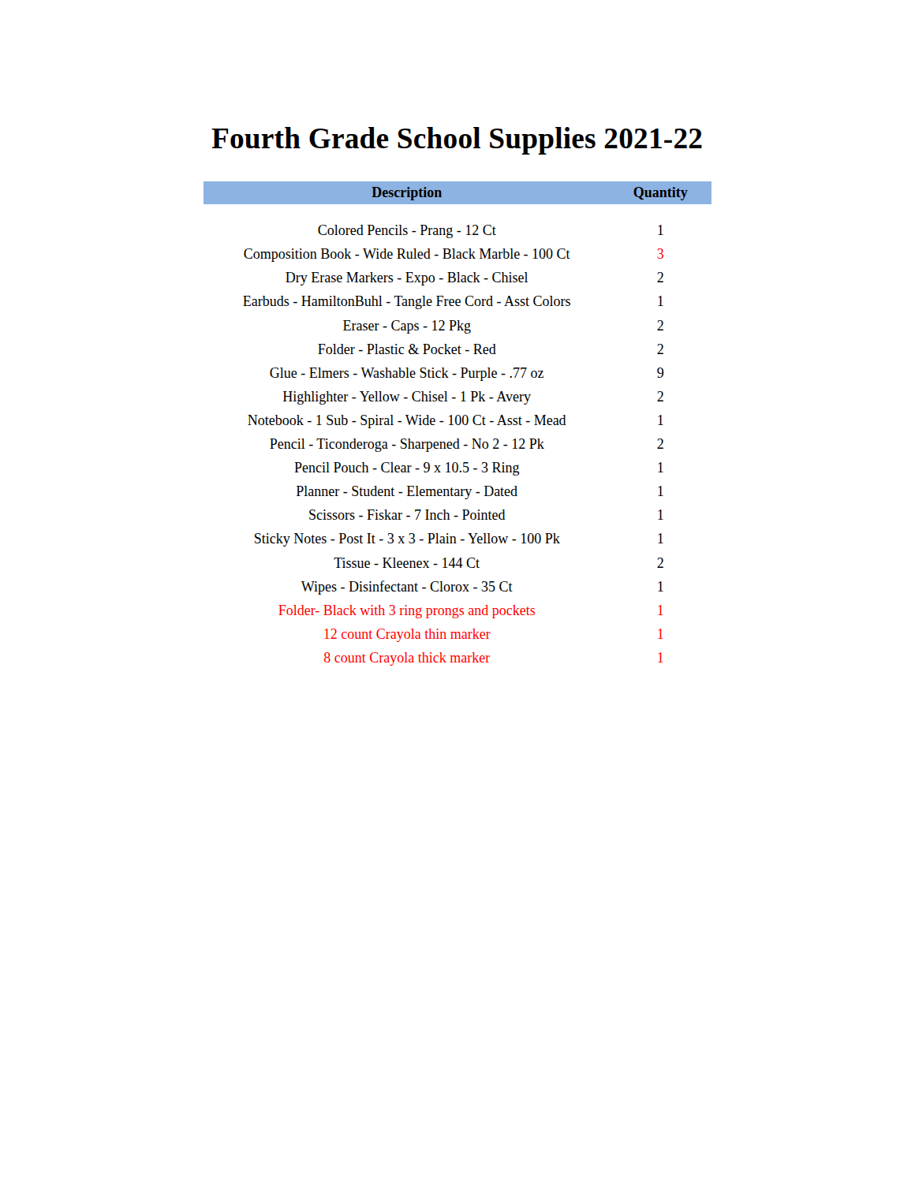Fourth Grade School Supplies 2021-22
| Description | Quantity |
| --- | --- |
| Colored Pencils - Prang - 12 Ct | 1 |
| Composition Book - Wide Ruled - Black Marble - 100 Ct | 3 |
| Dry Erase Markers - Expo - Black - Chisel | 2 |
| Earbuds - HamiltonBuhl - Tangle Free Cord - Asst Colors | 1 |
| Eraser - Caps - 12 Pkg | 2 |
| Folder - Plastic & Pocket - Red | 2 |
| Glue - Elmers - Washable Stick - Purple - .77 oz | 9 |
| Highlighter - Yellow - Chisel - 1 Pk - Avery | 2 |
| Notebook - 1 Sub - Spiral - Wide - 100 Ct - Asst - Mead | 1 |
| Pencil - Ticonderoga - Sharpened - No 2 - 12 Pk | 2 |
| Pencil Pouch - Clear - 9 x 10.5 - 3 Ring | 1 |
| Planner - Student - Elementary - Dated | 1 |
| Scissors - Fiskar - 7 Inch - Pointed | 1 |
| Sticky Notes - Post It - 3 x 3 - Plain - Yellow - 100 Pk | 1 |
| Tissue - Kleenex - 144 Ct | 2 |
| Wipes - Disinfectant - Clorox - 35 Ct | 1 |
| Folder- Black with 3 ring prongs and pockets | 1 |
| 12 count Crayola thin marker | 1 |
| 8 count Crayola thick marker | 1 |